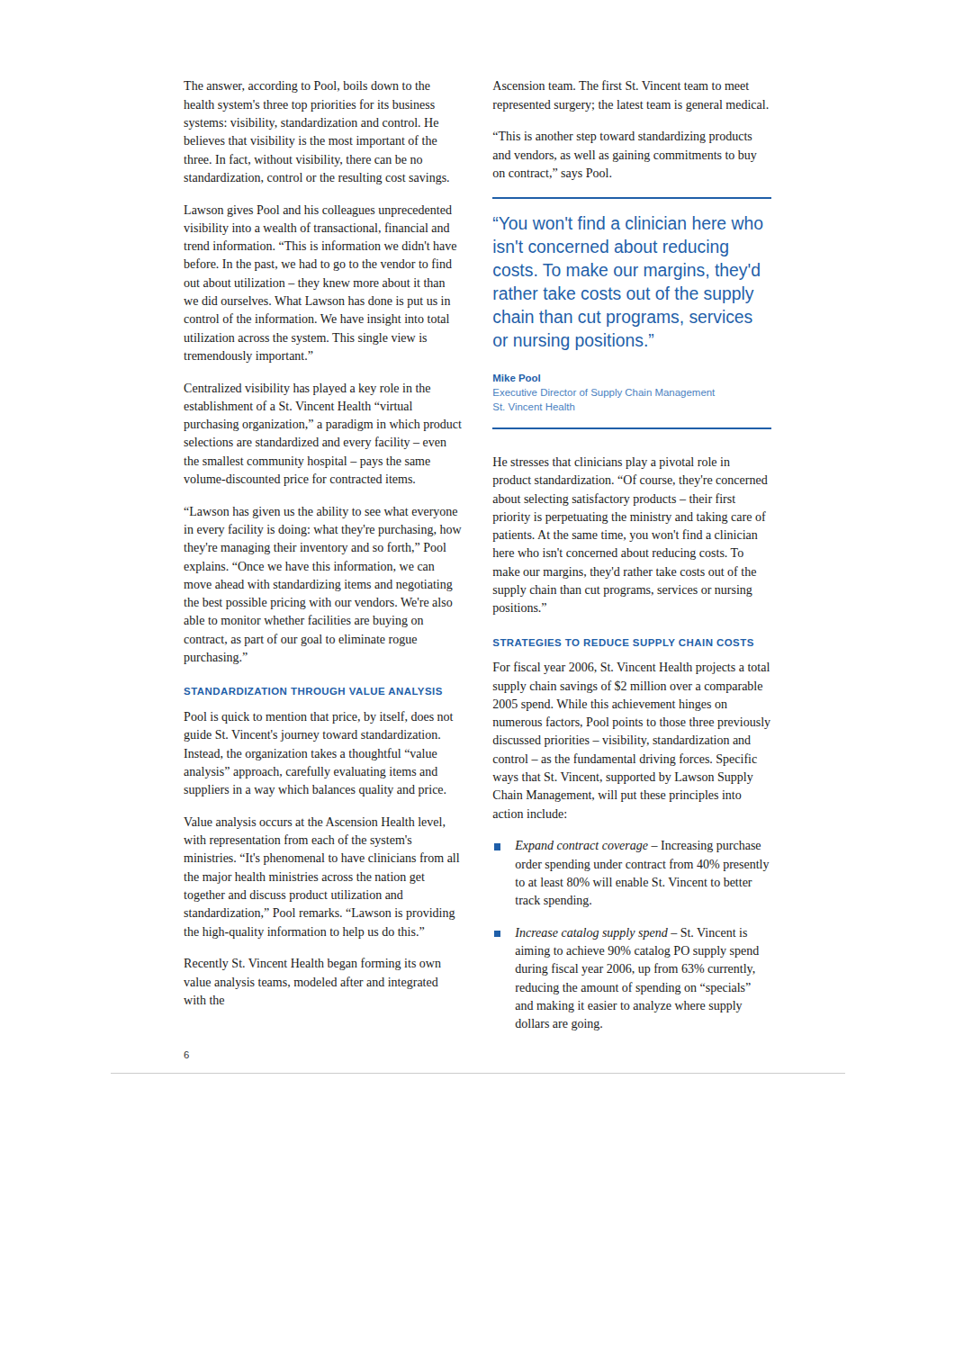The answer, according to Pool, boils down to the health system's three top priorities for its business systems: visibility, standardization and control. He believes that visibility is the most important of the three. In fact, without visibility, there can be no standardization, control or the resulting cost savings.
Lawson gives Pool and his colleagues unprecedented visibility into a wealth of transactional, financial and trend information. “This is information we didn't have before. In the past, we had to go to the vendor to find out about utilization – they knew more about it than we did ourselves. What Lawson has done is put us in control of the information. We have insight into total utilization across the system. This single view is tremendously important.”
Centralized visibility has played a key role in the establishment of a St. Vincent Health “virtual purchasing organization,” a paradigm in which product selections are standardized and every facility – even the smallest community hospital – pays the same volume-discounted price for contracted items.
“Lawson has given us the ability to see what everyone in every facility is doing: what they're purchasing, how they're managing their inventory and so forth,” Pool explains. “Once we have this information, we can move ahead with standardizing items and negotiating the best possible pricing with our vendors. We're also able to monitor whether facilities are buying on contract, as part of our goal to eliminate rogue purchasing.”
Standardization through value analysis
Pool is quick to mention that price, by itself, does not guide St. Vincent's journey toward standardization. Instead, the organization takes a thoughtful “value analysis” approach, carefully evaluating items and suppliers in a way which balances quality and price.
Value analysis occurs at the Ascension Health level, with representation from each of the system's ministries. “It's phenomenal to have clinicians from all the major health ministries across the nation get together and discuss product utilization and standardization,” Pool remarks. “Lawson is providing the high-quality information to help us do this.”
Recently St. Vincent Health began forming its own value analysis teams, modeled after and integrated with the
Ascension team. The first St. Vincent team to meet represented surgery; the latest team is general medical.
“This is another step toward standardizing products and vendors, as well as gaining commitments to buy on contract,” says Pool.
“You won't find a clinician here who isn't concerned about reducing costs. To make our margins, they'd rather take costs out of the supply chain than cut programs, services or nursing positions.”
Mike Pool
Executive Director of Supply Chain Management
St. Vincent Health
He stresses that clinicians play a pivotal role in product standardization. “Of course, they're concerned about selecting satisfactory products – their first priority is perpetuating the ministry and taking care of patients. At the same time, you won't find a clinician here who isn't concerned about reducing costs. To make our margins, they'd rather take costs out of the supply chain than cut programs, services or nursing positions.”
Strategies to reduce supply chain costs
For fiscal year 2006, St. Vincent Health projects a total supply chain savings of $2 million over a comparable 2005 spend. While this achievement hinges on numerous factors, Pool points to those three previously discussed priorities – visibility, standardization and control – as the fundamental driving forces. Specific ways that St. Vincent, supported by Lawson Supply Chain Management, will put these principles into action include:
Expand contract coverage – Increasing purchase order spending under contract from 40% presently to at least 80% will enable St. Vincent to better track spending.
Increase catalog supply spend – St. Vincent is aiming to achieve 90% catalog PO supply spend during fiscal year 2006, up from 63% currently, reducing the amount of spending on “specials” and making it easier to analyze where supply dollars are going.
6